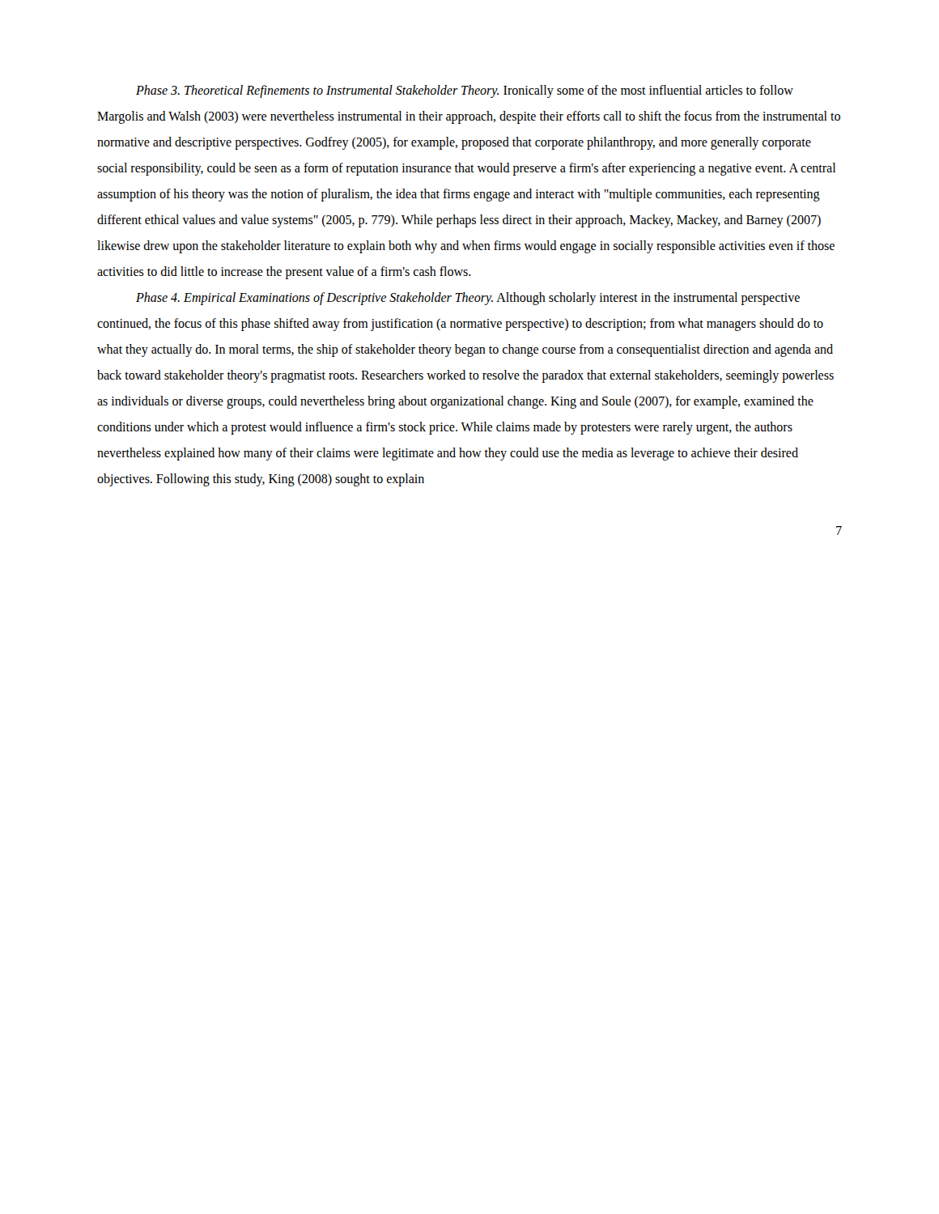Phase 3. Theoretical Refinements to Instrumental Stakeholder Theory. Ironically some of the most influential articles to follow Margolis and Walsh (2003) were nevertheless instrumental in their approach, despite their efforts call to shift the focus from the instrumental to normative and descriptive perspectives. Godfrey (2005), for example, proposed that corporate philanthropy, and more generally corporate social responsibility, could be seen as a form of reputation insurance that would preserve a firm's after experiencing a negative event. A central assumption of his theory was the notion of pluralism, the idea that firms engage and interact with "multiple communities, each representing different ethical values and value systems" (2005, p. 779). While perhaps less direct in their approach, Mackey, Mackey, and Barney (2007) likewise drew upon the stakeholder literature to explain both why and when firms would engage in socially responsible activities even if those activities to did little to increase the present value of a firm's cash flows.
Phase 4. Empirical Examinations of Descriptive Stakeholder Theory. Although scholarly interest in the instrumental perspective continued, the focus of this phase shifted away from justification (a normative perspective) to description; from what managers should do to what they actually do. In moral terms, the ship of stakeholder theory began to change course from a consequentialist direction and agenda and back toward stakeholder theory's pragmatist roots. Researchers worked to resolve the paradox that external stakeholders, seemingly powerless as individuals or diverse groups, could nevertheless bring about organizational change. King and Soule (2007), for example, examined the conditions under which a protest would influence a firm's stock price. While claims made by protesters were rarely urgent, the authors nevertheless explained how many of their claims were legitimate and how they could use the media as leverage to achieve their desired objectives. Following this study, King (2008) sought to explain
7